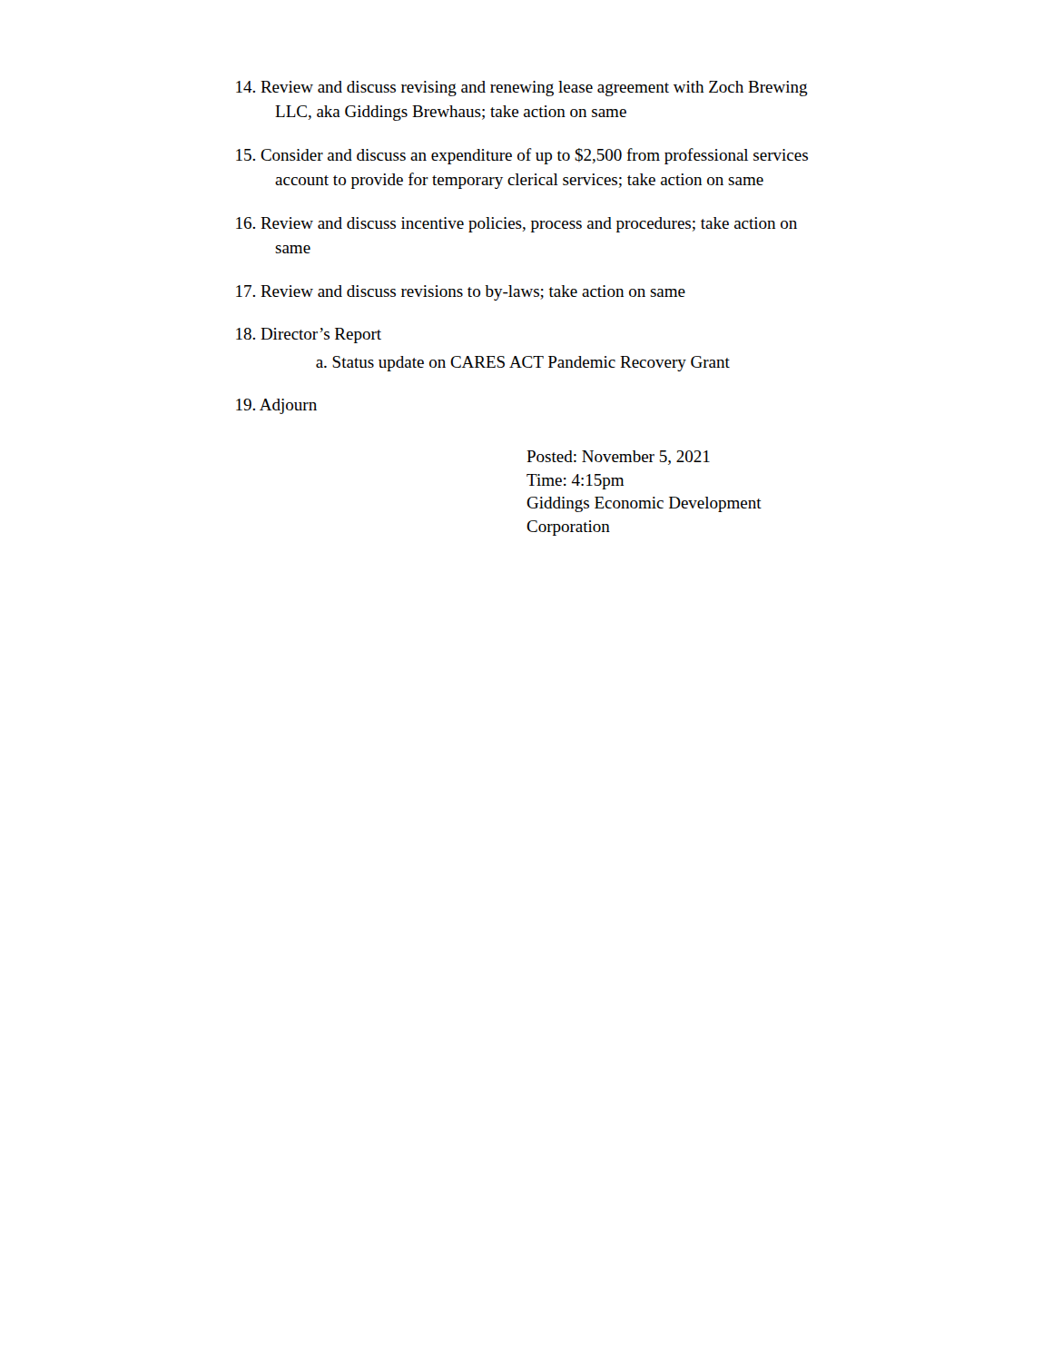14. Review and discuss revising and renewing lease agreement with Zoch Brewing LLC, aka Giddings Brewhaus; take action on same
15. Consider and discuss an expenditure of up to $2,500 from professional services account to provide for temporary clerical services; take action on same
16. Review and discuss incentive policies, process and procedures; take action on same
17. Review and discuss revisions to by-laws; take action on same
18. Director’s Report a. Status update on CARES ACT Pandemic Recovery Grant
19. Adjourn
Posted: November 5, 2021
Time: 4:15pm
Giddings Economic Development Corporation